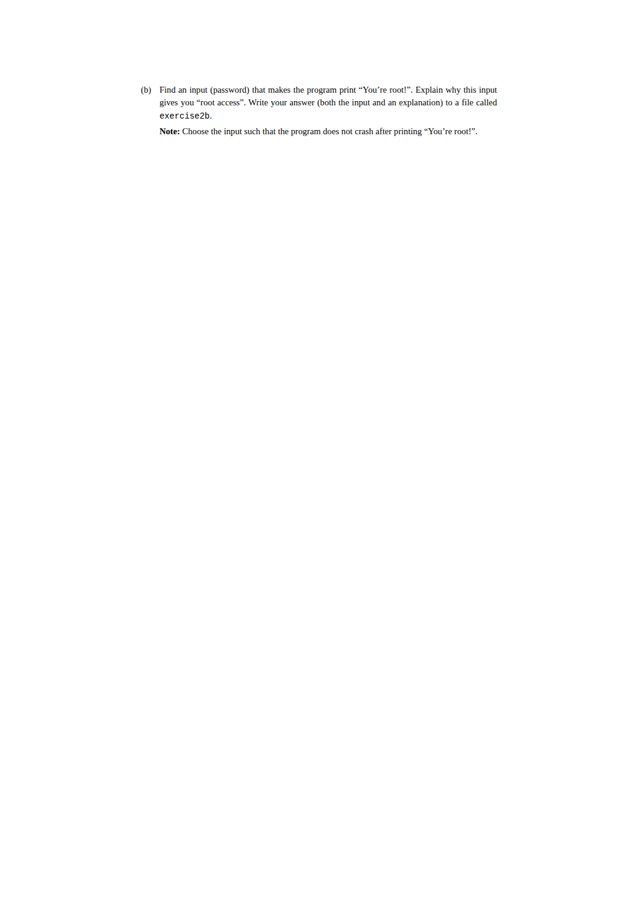(b)
Find an input (password) that makes the program print “You’re root!”. Explain why this input gives you “root access”. Write your answer (both the input and an explanation) to a file called exercise2b.
Note: Choose the input such that the program does not crash after printing “You’re root!”.